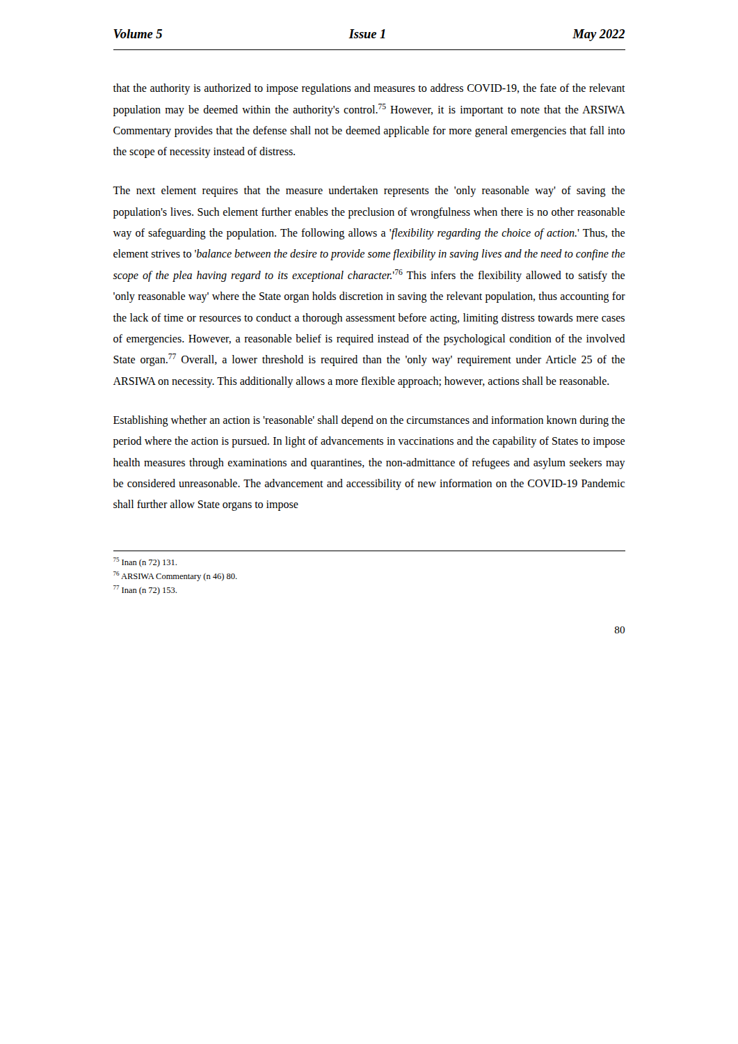Volume 5 Issue 1 May 2022
that the authority is authorized to impose regulations and measures to address COVID-19, the fate of the relevant population may be deemed within the authority's control.75 However, it is important to note that the ARSIWA Commentary provides that the defense shall not be deemed applicable for more general emergencies that fall into the scope of necessity instead of distress.
The next element requires that the measure undertaken represents the 'only reasonable way' of saving the population's lives. Such element further enables the preclusion of wrongfulness when there is no other reasonable way of safeguarding the population. The following allows a 'flexibility regarding the choice of action.' Thus, the element strives to 'balance between the desire to provide some flexibility in saving lives and the need to confine the scope of the plea having regard to its exceptional character.'76 This infers the flexibility allowed to satisfy the 'only reasonable way' where the State organ holds discretion in saving the relevant population, thus accounting for the lack of time or resources to conduct a thorough assessment before acting, limiting distress towards mere cases of emergencies. However, a reasonable belief is required instead of the psychological condition of the involved State organ.77 Overall, a lower threshold is required than the 'only way' requirement under Article 25 of the ARSIWA on necessity. This additionally allows a more flexible approach; however, actions shall be reasonable.
Establishing whether an action is 'reasonable' shall depend on the circumstances and information known during the period where the action is pursued. In light of advancements in vaccinations and the capability of States to impose health measures through examinations and quarantines, the non-admittance of refugees and asylum seekers may be considered unreasonable. The advancement and accessibility of new information on the COVID-19 Pandemic shall further allow State organs to impose
75 Inan (n 72) 131.
76 ARSIWA Commentary (n 46) 80.
77 Inan (n 72) 153.
80